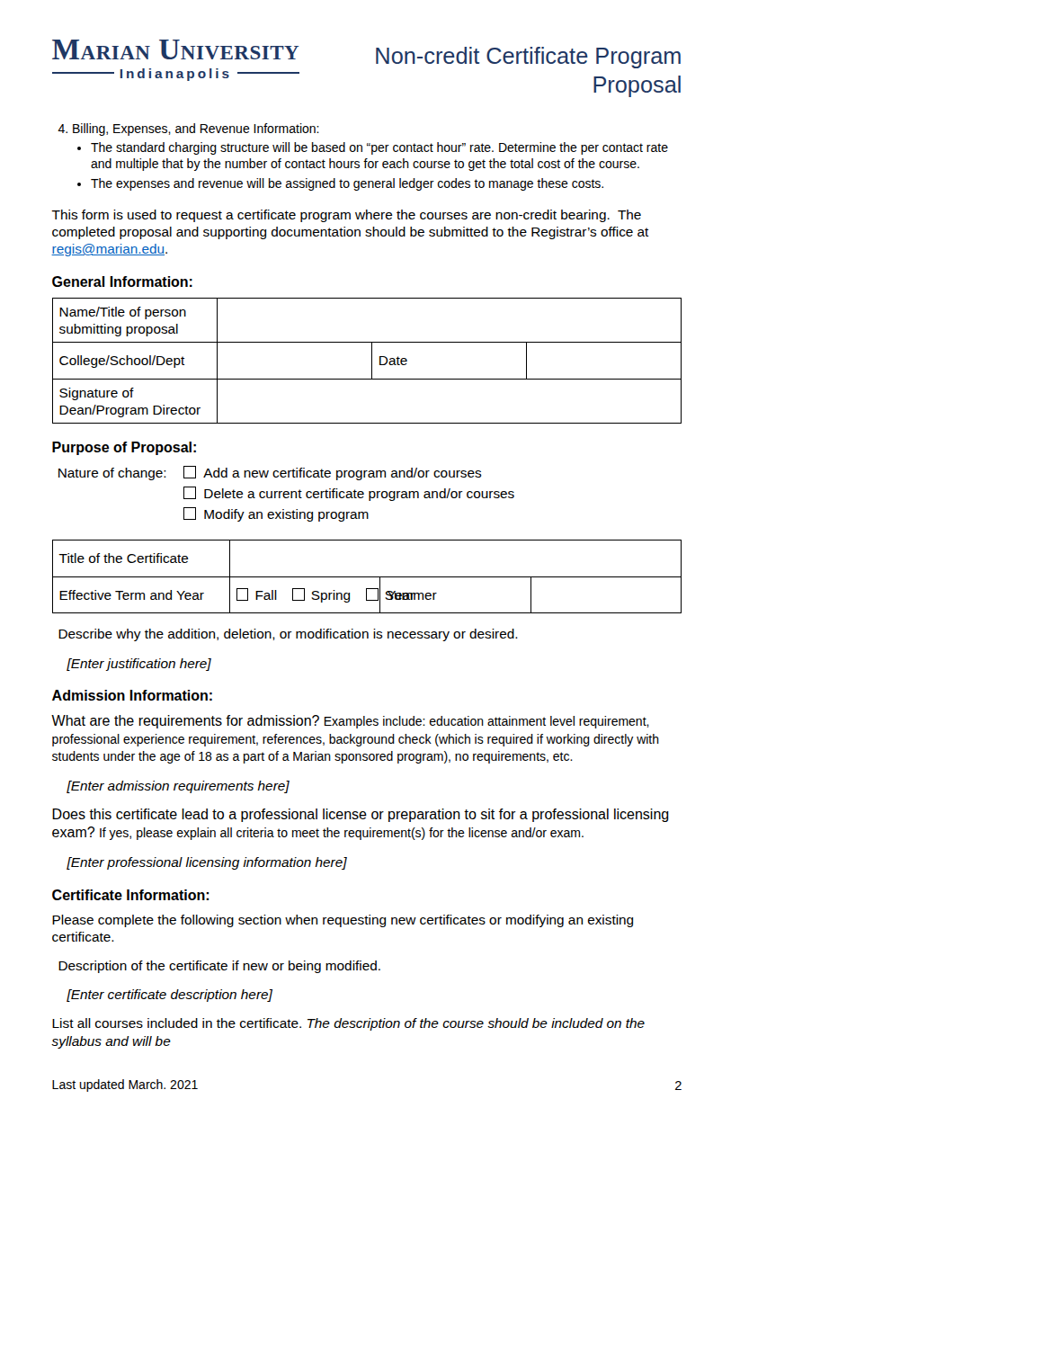Marian University
Indianapolis
Non-credit Certificate Program Proposal
Billing, Expenses, and Revenue Information:
The standard charging structure will be based on “per contact hour” rate. Determine the per contact rate and multiple that by the number of contact hours for each course to get the total cost of the course.
The expenses and revenue will be assigned to general ledger codes to manage these costs.
This form is used to request a certificate program where the courses are non-credit bearing. The completed proposal and supporting documentation should be submitted to the Registrar’s office at regis@marian.edu.
General Information:
| Name/Title of person submitting proposal | |
| College/School/Dept | | Date | |
| Signature of Dean/Program Director | |
Purpose of Proposal:
Nature of change:
Add a new certificate program and/or courses
Delete a current certificate program and/or courses
Modify an existing program
| Title of the Certificate | |
| Effective Term and Year | Fall Spring Summer | Year | |
Describe why the addition, deletion, or modification is necessary or desired.
[Enter justification here]
Admission Information:
What are the requirements for admission? Examples include: education attainment level requirement, professional experience requirement, references, background check (which is required if working directly with students under the age of 18 as a part of a Marian sponsored program), no requirements, etc.
[Enter admission requirements here]
Does this certificate lead to a professional license or preparation to sit for a professional licensing exam? If yes, please explain all criteria to meet the requirement(s) for the license and/or exam.
[Enter professional licensing information here]
Certificate Information:
Please complete the following section when requesting new certificates or modifying an existing certificate.
Description of the certificate if new or being modified.
[Enter certificate description here]
List all courses included in the certificate. The description of the course should be included on the syllabus and will be
Last updated March. 2021
2